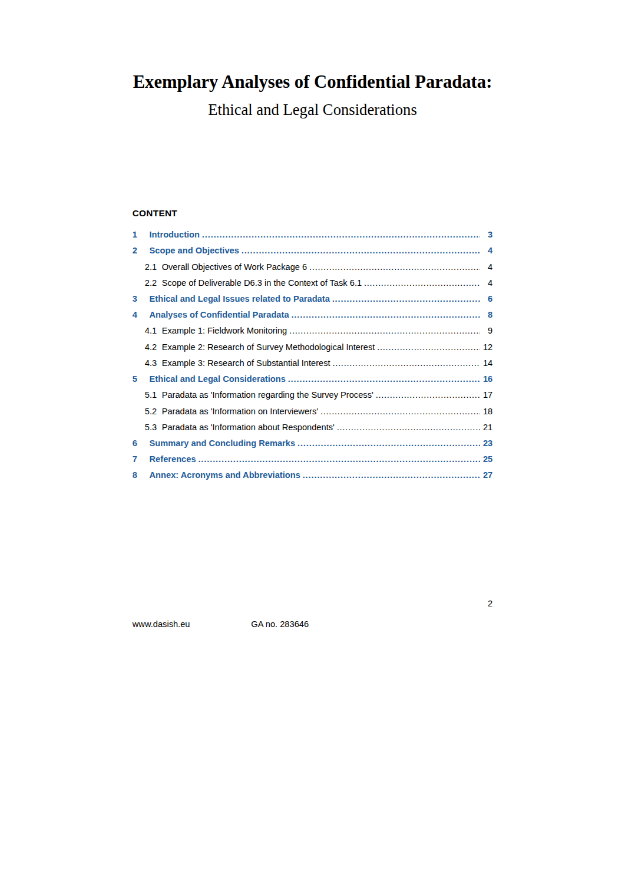Exemplary Analyses of Confidential Paradata:
Ethical and Legal Considerations
CONTENT
1 Introduction .................................................................................................................. 3
2 Scope and Objectives ................................................................................................. 4
2.1 Overall Objectives of Work Package 6 ....................................................................... 4
2.2 Scope of Deliverable D6.3 in the Context of Task 6.1 ................................................ 4
3 Ethical and Legal Issues related to Paradata .................................................................... 6
4 Analyses of Confidential Paradata ............................................................................... 8
4.1 Example 1: Fieldwork Monitoring ............................................................................. 9
4.2 Example 2: Research of Survey Methodological Interest ........................................ 12
4.3 Example 3: Research of Substantial Interest ............................................................ 14
5 Ethical and Legal Considerations ................................................................................. 16
5.1 Paradata as 'Information regarding the Survey Process' ......................................... 17
5.2 Paradata as 'Information on Interviewers' ............................................................. 18
5.3 Paradata as 'Information about Respondents' ......................................................... 21
6 Summary and Concluding Remarks ............................................................................. 23
7 References .............................................................................................................. 25
8 Annex: Acronyms and Abbreviations .......................................................................... 27
2
www.dasish.eu GA no. 283646